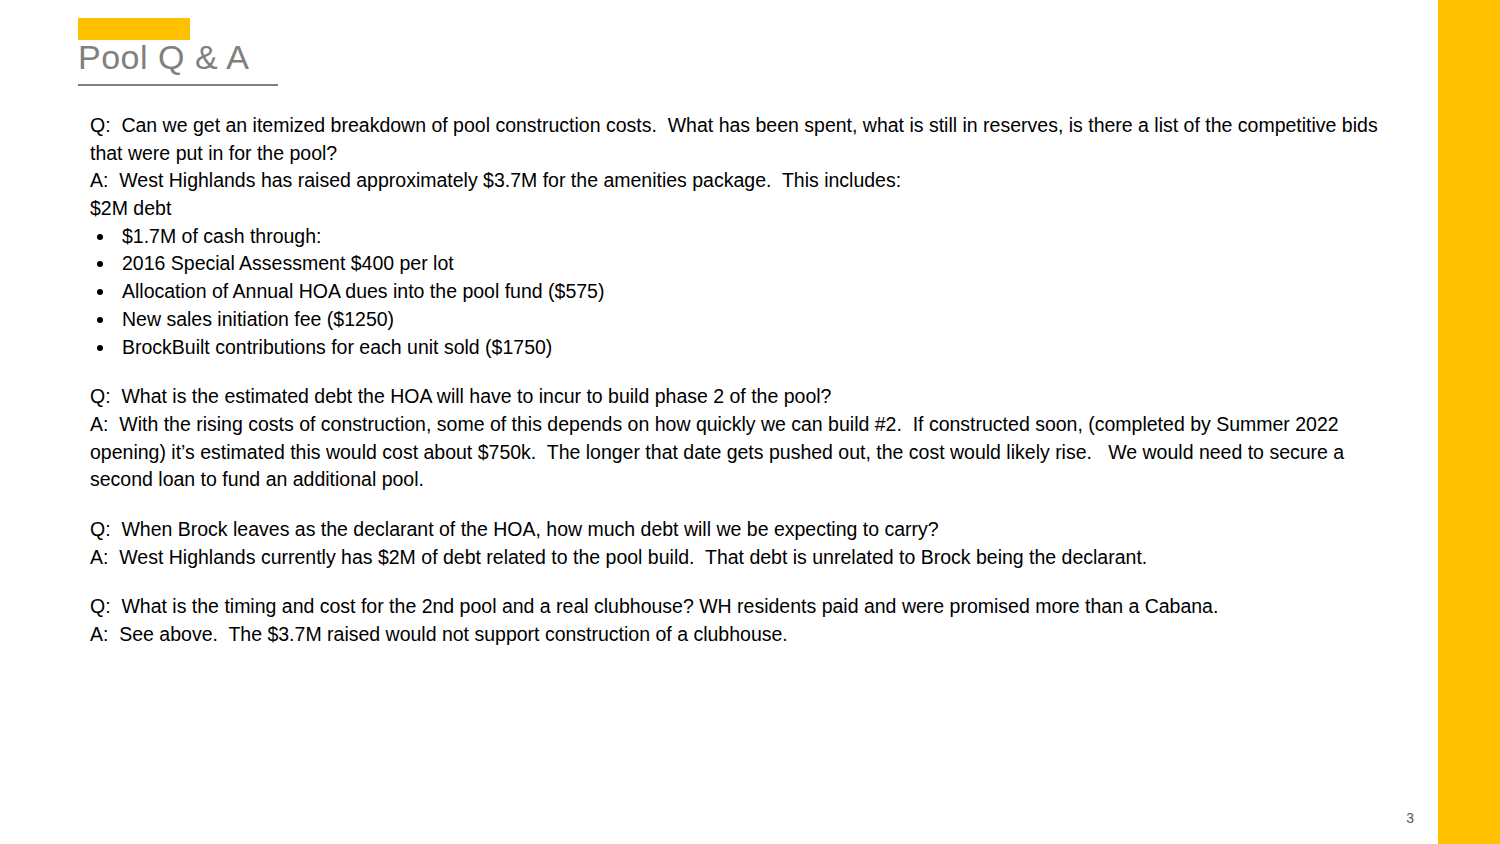Pool Q & A
Q: Can we get an itemized breakdown of pool construction costs. What has been spent, what is still in reserves, is there a list of the competitive bids that were put in for the pool?
A: West Highlands has raised approximately $3.7M for the amenities package. This includes:
$2M debt
$1.7M of cash through:
2016 Special Assessment $400 per lot
Allocation of Annual HOA dues into the pool fund ($575)
New sales initiation fee ($1250)
BrockBuilt contributions for each unit sold ($1750)
Q: What is the estimated debt the HOA will have to incur to build phase 2 of the pool?
A: With the rising costs of construction, some of this depends on how quickly we can build #2. If constructed soon, (completed by Summer 2022 opening) it’s estimated this would cost about $750k. The longer that date gets pushed out, the cost would likely rise. We would need to secure a second loan to fund an additional pool.
Q: When Brock leaves as the declarant of the HOA, how much debt will we be expecting to carry?
A: West Highlands currently has $2M of debt related to the pool build. That debt is unrelated to Brock being the declarant.
Q: What is the timing and cost for the 2nd pool and a real clubhouse? WH residents paid and were promised more than a Cabana.
A: See above. The $3.7M raised would not support construction of a clubhouse.
3